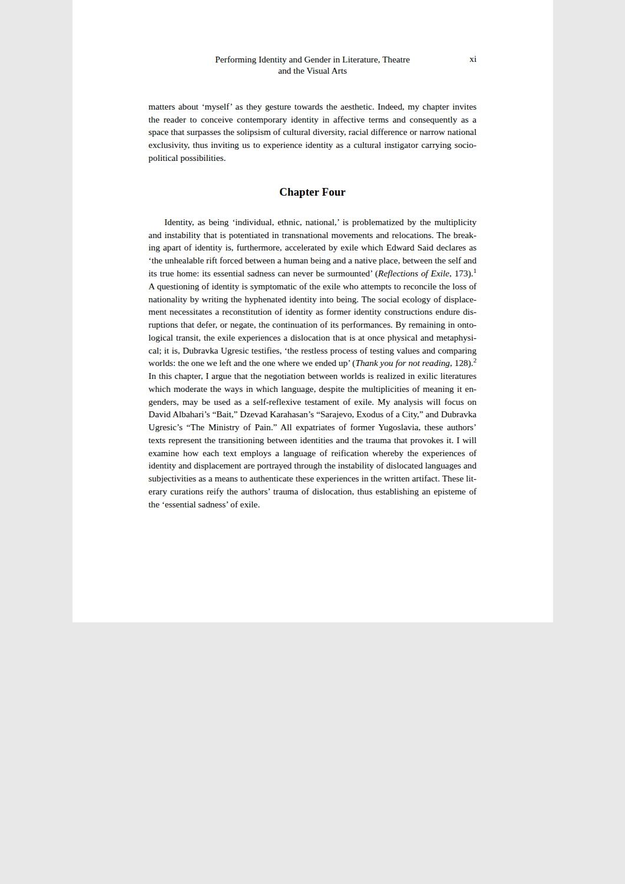Performing Identity and Gender in Literature, Theatre
and the Visual Arts
xi
matters about ‘myself’ as they gesture towards the aesthetic. Indeed, my chapter invites the reader to conceive contemporary identity in affective terms and consequently as a space that surpasses the solipsism of cultural diversity, racial difference or narrow national exclusivity, thus inviting us to experience identity as a cultural instigator carrying socio-political possibilities.
Chapter Four
Identity, as being ‘individual, ethnic, national,’ is problematized by the multiplicity and instability that is potentiated in transnational movements and relocations. The breaking apart of identity is, furthermore, accelerated by exile which Edward Said declares as ‘the unhealable rift forced between a human being and a native place, between the self and its true home: its essential sadness can never be surmounted’ (Reflections of Exile, 173).1 A questioning of identity is symptomatic of the exile who attempts to reconcile the loss of nationality by writing the hyphenated identity into being. The social ecology of displacement necessitates a reconstitution of identity as former identity constructions endure disruptions that defer, or negate, the continuation of its performances. By remaining in ontological transit, the exile experiences a dislocation that is at once physical and metaphysical; it is, Dubravka Ugresic testifies, ‘the restless process of testing values and comparing worlds: the one we left and the one where we ended up’ (Thank you for not reading, 128).2 In this chapter, I argue that the negotiation between worlds is realized in exilic literatures which moderate the ways in which language, despite the multiplicities of meaning it engenders, may be used as a self-reflexive testament of exile. My analysis will focus on David Albahari’s “Bait,” Dzevad Karahasan’s “Sarajevo, Exodus of a City,” and Dubravka Ugresic’s “The Ministry of Pain.” All expatriates of former Yugoslavia, these authors’ texts represent the transitioning between identities and the trauma that provokes it. I will examine how each text employs a language of reification whereby the experiences of identity and displacement are portrayed through the instability of dislocated languages and subjectivities as a means to authenticate these experiences in the written artifact. These literary curations reify the authors’ trauma of dislocation, thus establishing an episteme of the ‘essential sadness’ of exile.